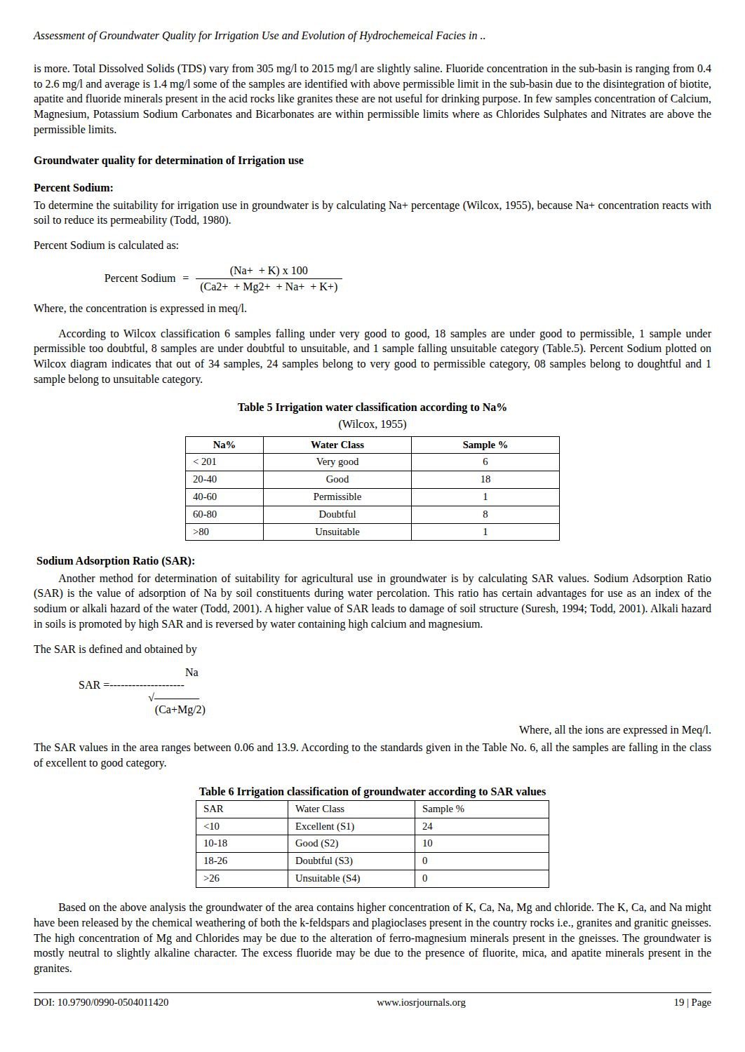Assessment of Groundwater Quality for Irrigation Use and Evolution of Hydrochemeical Facies in ..
is more. Total Dissolved Solids (TDS) vary from 305 mg/l to 2015 mg/l are slightly saline. Fluoride concentration in the sub-basin is ranging from 0.4 to 2.6 mg/l and average is 1.4 mg/l some of the samples are identified with above permissible limit in the sub-basin due to the disintegration of biotite, apatite and fluoride minerals present in the acid rocks like granites these are not useful for drinking purpose. In few samples concentration of Calcium, Magnesium, Potassium Sodium Carbonates and Bicarbonates are within permissible limits where as Chlorides Sulphates and Nitrates are above the permissible limits.
Groundwater quality for determination of Irrigation use
Percent Sodium:
To determine the suitability for irrigation use in groundwater is by calculating Na+ percentage (Wilcox, 1955), because Na+ concentration reacts with soil to reduce its permeability (Todd, 1980).
Percent Sodium is calculated as:
| Percent Sodium | = | (Na+ + K) x 100 (Ca2+ + Mg2+ + Na+ + K+) |
Where, the concentration is expressed in meq/l.
According to Wilcox classification 6 samples falling under very good to good, 18 samples are under good to permissible, 1 sample under permissible too doubtful, 8 samples are under doubtful to unsuitable, and 1 sample falling unsuitable category (Table.5). Percent Sodium plotted on Wilcox diagram indicates that out of 34 samples, 24 samples belong to very good to permissible category, 08 samples belong to doughtful and 1 sample belong to unsuitable category.
Table 5 Irrigation water classification according to Na%
(Wilcox, 1955)
| Na% | Water Class | Sample % |
| --- | --- | --- |
| < 201 | Very good | 6 |
| 20-40 | Good | 18 |
| 40-60 | Permissible | 1 |
| 60-80 | Doubtful | 8 |
| >80 | Unsuitable | 1 |
Sodium Adsorption Ratio (SAR):
Another method for determination of suitability for agricultural use in groundwater is by calculating SAR values. Sodium Adsorption Ratio (SAR) is the value of adsorption of Na by soil constituents during water percolation. This ratio has certain advantages for use as an index of the sodium or alkali hazard of the water (Todd, 2001). A higher value of SAR leads to damage of soil structure (Suresh, 1994; Todd, 2001). Alkali hazard in soils is promoted by high SAR and is reversed by water containing high calcium and magnesium.
The SAR is defined and obtained by
Na
SAR =--------------------
√————
(Ca+Mg/2)
Where, all the ions are expressed in Meq/l.
The SAR values in the area ranges between 0.06 and 13.9. According to the standards given in the Table No. 6, all the samples are falling in the class of excellent to good category.
Table 6 Irrigation classification of groundwater according to SAR values
| SAR | Water Class | Sample % |
| <10 | Excellent (S1) | 24 |
| 10-18 | Good (S2) | 10 |
| 18-26 | Doubtful (S3) | 0 |
| >26 | Unsuitable (S4) | 0 |
Based on the above analysis the groundwater of the area contains higher concentration of K, Ca, Na, Mg and chloride. The K, Ca, and Na might have been released by the chemical weathering of both the k-feldspars and plagioclases present in the country rocks i.e., granites and granitic gneisses. The high concentration of Mg and Chlorides may be due to the alteration of ferro-magnesium minerals present in the gneisses. The groundwater is mostly neutral to slightly alkaline character. The excess fluoride may be due to the presence of fluorite, mica, and apatite minerals present in the granites.
DOI: 10.9790/0990-0504011420 www.iosrjournals.org 19 | Page